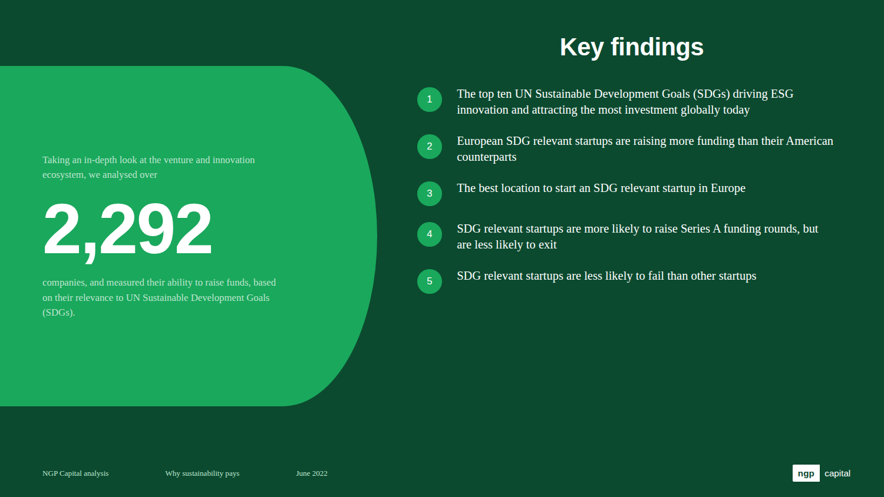Taking an in-depth look at the venture and innovation ecosystem, we analysed over
2,292
companies, and measured their ability to raise funds, based on their relevance to UN Sustainable Development Goals (SDGs).
Key findings
The top ten UN Sustainable Development Goals (SDGs) driving ESG innovation and attracting the most investment globally today
European SDG relevant startups are raising more funding than their American counterparts
The best location to start an SDG relevant startup in Europe
SDG relevant startups are more likely to raise Series A funding rounds, but are less likely to exit
SDG relevant startups are less likely to fail than other startups
NGP Capital analysis Why sustainability pays June 2022 ngp capital